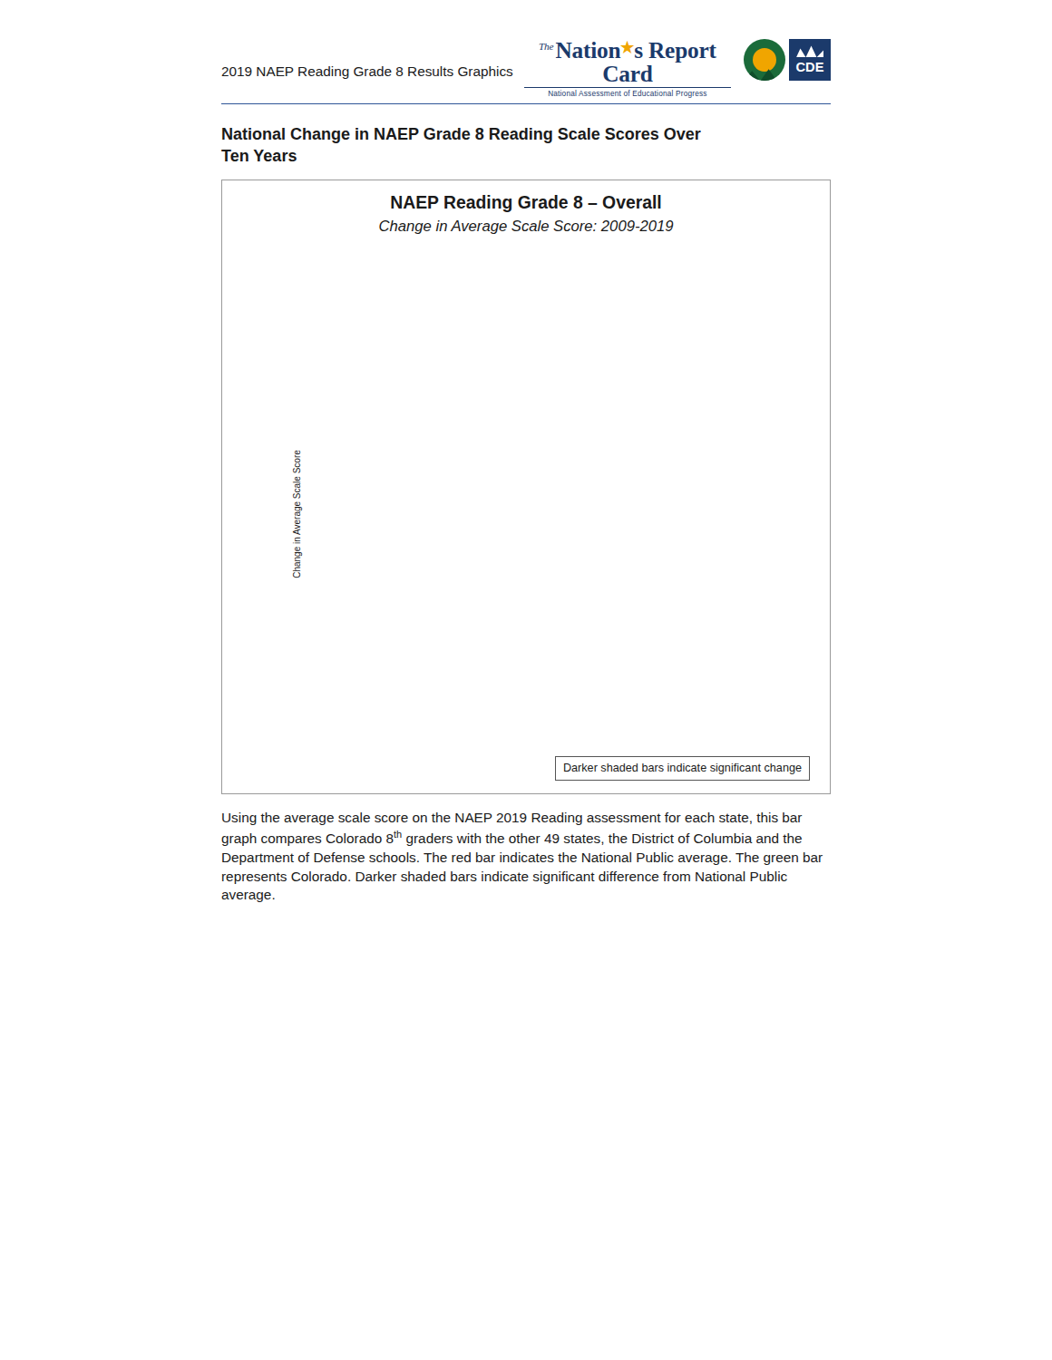2019 NAEP Reading Grade 8 Results Graphics
The Nation★s Report Card
National Assessment of Educational Progress
CDE
National Change in NAEP Grade 8 Reading Scale Scores Over
Ten Years
NAEP Reading Grade 8 – Overall
Change in Average Scale Score: 2009-2019
Change in Average Scale Score
Darker shaded bars indicate significant change
Using the average scale score on the NAEP 2019 Reading assessment for each state, this bar graph compares Colorado 8th graders with the other 49 states, the District of Columbia and the Department of Defense schools. The red bar indicates the National Public average. The green bar represents Colorado. Darker shaded bars indicate significant difference from National Public average.